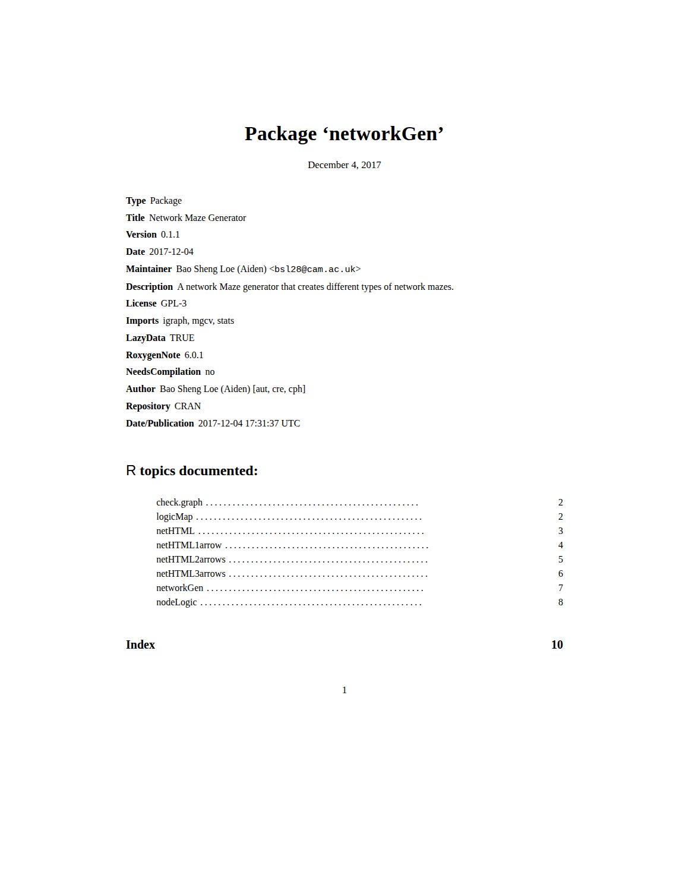Package ‘networkGen’
December 4, 2017
Type
Package
Title
Network Maze Generator
Version
0.1.1
Date
2017-12-04
Maintainer
Bao Sheng Loe (Aiden) <bsl28@cam.ac.uk>
Description
A network Maze generator that creates different types of network mazes.
License
GPL-3
Imports
igraph, mgcv, stats
LazyData
TRUE
RoxygenNote
6.0.1
NeedsCompilation
no
Author
Bao Sheng Loe (Aiden) [aut, cre, cph]
Repository
CRAN
Date/Publication
2017-12-04 17:31:37 UTC
R topics documented:
check.graph................................................ 2
logicMap................................................... 2
netHTML................................................... 3
netHTML1arrow.............................................. 4
netHTML2arrows............................................. 5
netHTML3arrows............................................. 6
networkGen................................................. 7
nodeLogic.................................................. 8
Index 10
1